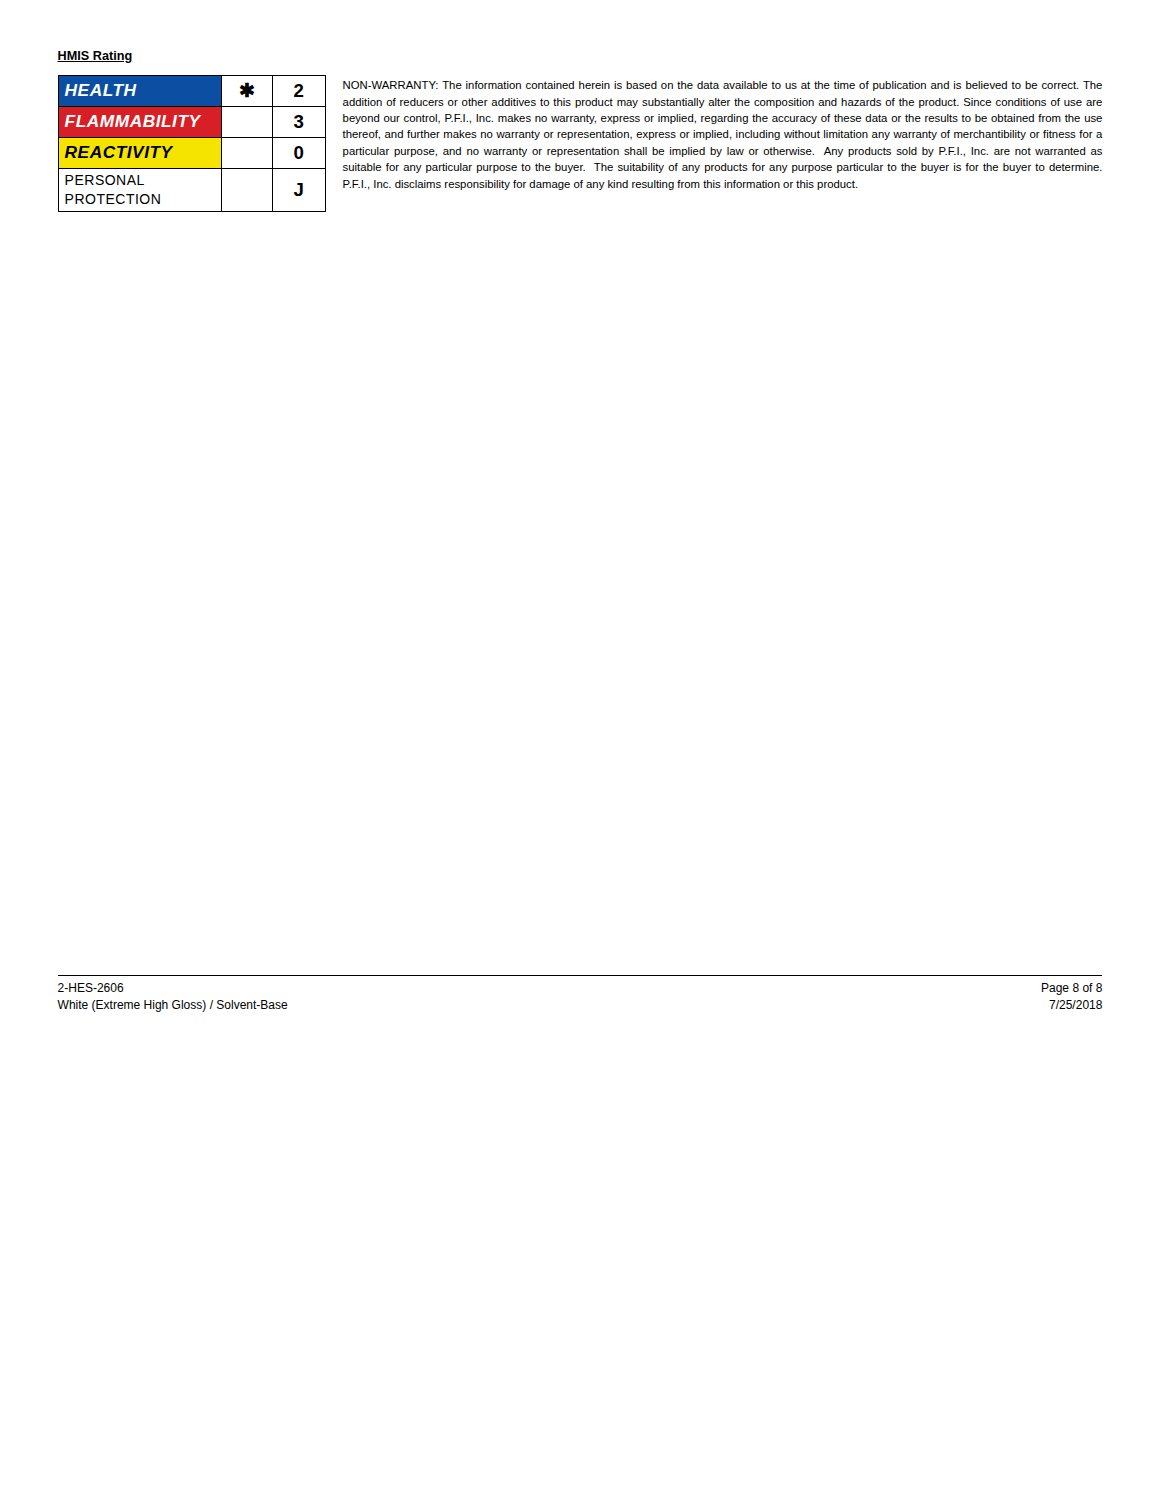HMIS Rating
| HEALTH | ✱ | 2 |
| FLAMMABILITY | | 3 |
| REACTIVITY | | 0 |
| PERSONAL PROTECTION | | J |
NON-WARRANTY: The information contained herein is based on the data available to us at the time of publication and is believed to be correct. The addition of reducers or other additives to this product may substantially alter the composition and hazards of the product. Since conditions of use are beyond our control, P.F.I., Inc. makes no warranty, express or implied, regarding the accuracy of these data or the results to be obtained from the use thereof, and further makes no warranty or representation, express or implied, including without limitation any warranty of merchantibility or fitness for a particular purpose, and no warranty or representation shall be implied by law or otherwise. Any products sold by P.F.I., Inc. are not warranted as suitable for any particular purpose to the buyer. The suitability of any products for any purpose particular to the buyer is for the buyer to determine. P.F.I., Inc. disclaims responsibility for damage of any kind resulting from this information or this product.
2-HES-2606
White (Extreme High Gloss) / Solvent-Base
Page 8 of 8
7/25/2018